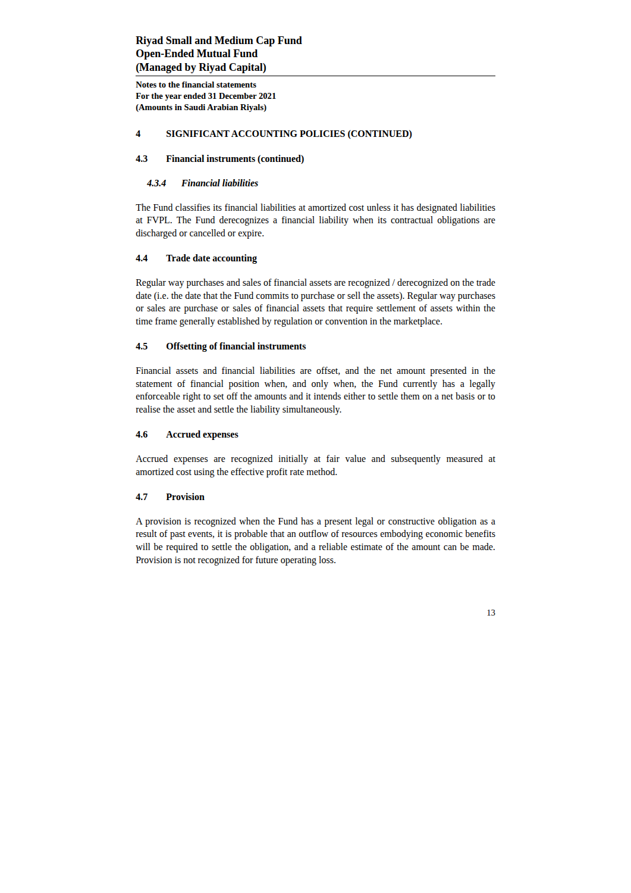Riyad Small and Medium Cap Fund Open-Ended Mutual Fund (Managed by Riyad Capital)
Notes to the financial statements For the year ended 31 December 2021 (Amounts in Saudi Arabian Riyals)
4 SIGNIFICANT ACCOUNTING POLICIES (CONTINUED)
4.3 Financial instruments (continued)
4.3.4 Financial liabilities
The Fund classifies its financial liabilities at amortized cost unless it has designated liabilities at FVPL. The Fund derecognizes a financial liability when its contractual obligations are discharged or cancelled or expire.
4.4 Trade date accounting
Regular way purchases and sales of financial assets are recognized / derecognized on the trade date (i.e. the date that the Fund commits to purchase or sell the assets). Regular way purchases or sales are purchase or sales of financial assets that require settlement of assets within the time frame generally established by regulation or convention in the marketplace.
4.5 Offsetting of financial instruments
Financial assets and financial liabilities are offset, and the net amount presented in the statement of financial position when, and only when, the Fund currently has a legally enforceable right to set off the amounts and it intends either to settle them on a net basis or to realise the asset and settle the liability simultaneously.
4.6 Accrued expenses
Accrued expenses are recognized initially at fair value and subsequently measured at amortized cost using the effective profit rate method.
4.7 Provision
A provision is recognized when the Fund has a present legal or constructive obligation as a result of past events, it is probable that an outflow of resources embodying economic benefits will be required to settle the obligation, and a reliable estimate of the amount can be made. Provision is not recognized for future operating loss.
13